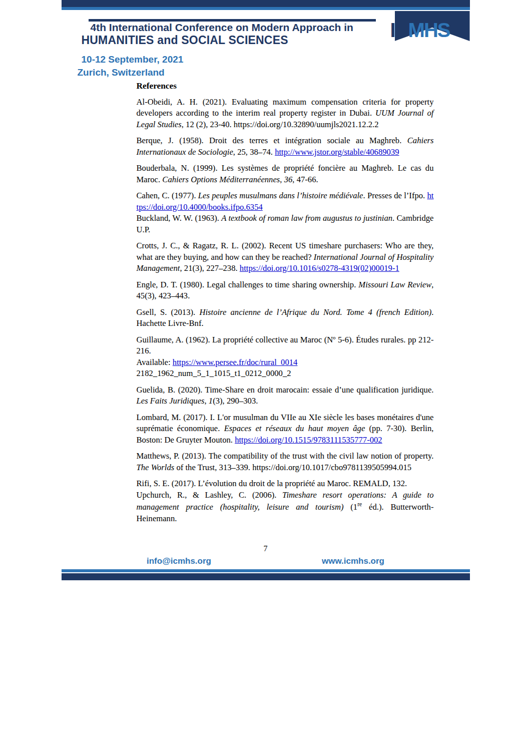ICMHS
4th International Conference on Modern Approach in HUMANITIES and SOCIAL SCIENCES
10-12 September, 2021
Zurich, Switzerland
References
Al-Obeidi, A. H. (2021). Evaluating maximum compensation criteria for property developers according to the interim real property register in Dubai. UUM Journal of Legal Studies, 12 (2), 23-40. https://doi.org/10.32890/uumjls2021.12.2.2
Berque, J. (1958). Droit des terres et intégration sociale au Maghreb. Cahiers Internationaux de Sociologie, 25, 38–74. http://www.jstor.org/stable/40689039
Bouderbala, N. (1999). Les systèmes de propriété foncière au Maghreb. Le cas du Maroc. Cahiers Options Méditerranéennes, 36, 47-66.
Cahen, C. (1977). Les peuples musulmans dans l’histoire médiévale. Presses de l’Ifpo. https://doi.org/10.4000/books.ifpo.6354
Buckland, W. W. (1963). A textbook of roman law from augustus to justinian. Cambridge U.P.
Crotts, J. C., & Ragatz, R. L. (2002). Recent US timeshare purchasers: Who are they, what are they buying, and how can they be reached? International Journal of Hospitality Management, 21(3), 227–238. https://doi.org/10.1016/s0278-4319(02)00019-1
Engle, D. T. (1980). Legal challenges to time sharing ownership. Missouri Law Review, 45(3), 423–443.
Gsell, S. (2013). Histoire ancienne de l’Afrique du Nord. Tome 4 (french Edition). Hachette Livre-Bnf.
Guillaume, A. (1962). La propriété collective au Maroc (Nº 5-6). Études rurales. pp 212-216.
Available: https://www.persee.fr/doc/rural_0014
2182_1962_num_5_1_1015_t1_0212_0000_2
Guelida, B. (2020). Time-Share en droit marocain: essaie d’une qualification juridique. Les Faits Juridiques, 1(3), 290–303.
Lombard, M. (2017). I. L'or musulman du VIIe au XIe siècle les bases monétaires d'une suprématie économique. Espaces et réseaux du haut moyen âge (pp. 7-30). Berlin, Boston: De Gruyter Mouton. https://doi.org/10.1515/9783111535777-002
Matthews, P. (2013). The compatibility of the trust with the civil law notion of property. The Worlds of the Trust, 313–339. https://doi.org/10.1017/cbo9781139505994.015
Rifi, S. E. (2017). L’évolution du droit de la propriété au Maroc. REMALD, 132.
Upchurch, R., & Lashley, C. (2006). Timeshare resort operations: A guide to management practice (hospitality, leisure and tourism) (1re éd.). Butterworth-Heinemann.
7
info@icmhs.org www.icmhs.org